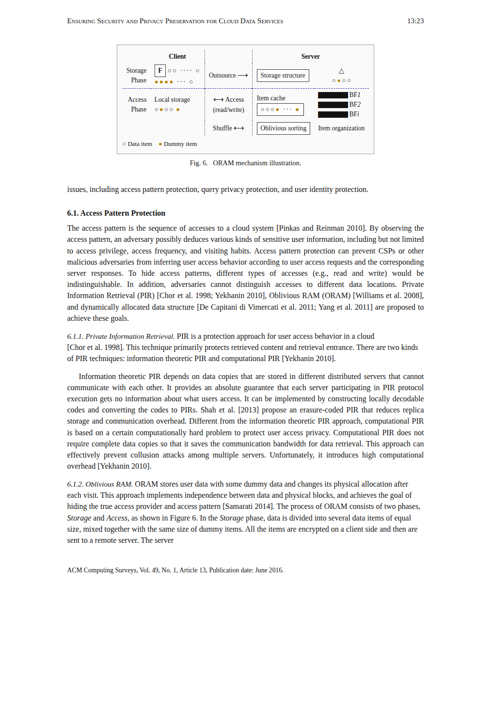Ensuring Security and Privacy Preservation for Cloud Data Services 13:23
| | Client | | Server |
| Storage Phase | F ○○ ···· ○ ●●●● ··· ○ | Outsource ⟶ | Storage structure | △ ○ ● ○ ○ |
| Access Phase | Local storage ○ ● ○○ ● | ⟷ Access (read/write) | Item cache ○○○ ● ··· ● | ██████████ BF 1 ██████████ BF 2 ██████████ BF i |
| | | Shuffle ⟷ | Oblivious sorting | Item organization |
○ Data item ● Dummy item
Fig. 6. ORAM mechanism illustration.
issues, including access pattern protection, query privacy protection, and user identity protection.
6.1. Access Pattern Protection
The access pattern is the sequence of accesses to a cloud system [Pinkas and Reinman 2010]. By observing the access pattern, an adversary possibly deduces various kinds of sensitive user information, including but not limited to access privilege, access frequency, and visiting habits. Access pattern protection can prevent CSPs or other malicious adversaries from inferring user access behavior according to user access requests and the corresponding server responses. To hide access patterns, different types of accesses (e.g., read and write) would be indistinguishable. In addition, adversaries cannot distinguish accesses to different data locations. Private Information Retrieval (PIR) [Chor et al. 1998; Yekhanin 2010], Oblivious RAM (ORAM) [Williams et al. 2008], and dynamically allocated data structure [De Capitani di Vimercati et al. 2011; Yang et al. 2011] are proposed to achieve these goals.
6.1.1. Private Information Retrieval.
PIR is a protection approach for user access behavior in a cloud [Chor et al. 1998]. This technique primarily protects retrieved content and retrieval entrance. There are two kinds of PIR techniques: information theoretic PIR and computational PIR [Yekhanin 2010].
Information theoretic PIR depends on data copies that are stored in different distributed servers that cannot communicate with each other. It provides an absolute guarantee that each server participating in PIR protocol execution gets no information about what users access. It can be implemented by constructing locally decodable codes and converting the codes to PIRs. Shah et al. [2013] propose an erasure-coded PIR that reduces replica storage and communication overhead. Different from the information theoretic PIR approach, computational PIR is based on a certain computationally hard problem to protect user access privacy. Computational PIR does not require complete data copies so that it saves the communication bandwidth for data retrieval. This approach can effectively prevent collusion attacks among multiple servers. Unfortunately, it introduces high computational overhead [Yekhanin 2010].
6.1.2. Oblivious RAM.
ORAM stores user data with some dummy data and changes its physical allocation after each visit. This approach implements independence between data and physical blocks, and achieves the goal of hiding the true access provider and access pattern [Samarati 2014]. The process of ORAM consists of two phases, Storage and Access, as shown in Figure 6. In the Storage phase, data is divided into several data items of equal size, mixed together with the same size of dummy items. All the items are encrypted on a client side and then are sent to a remote server. The server
ACM Computing Surveys, Vol. 49, No. 1, Article 13, Publication date: June 2016.